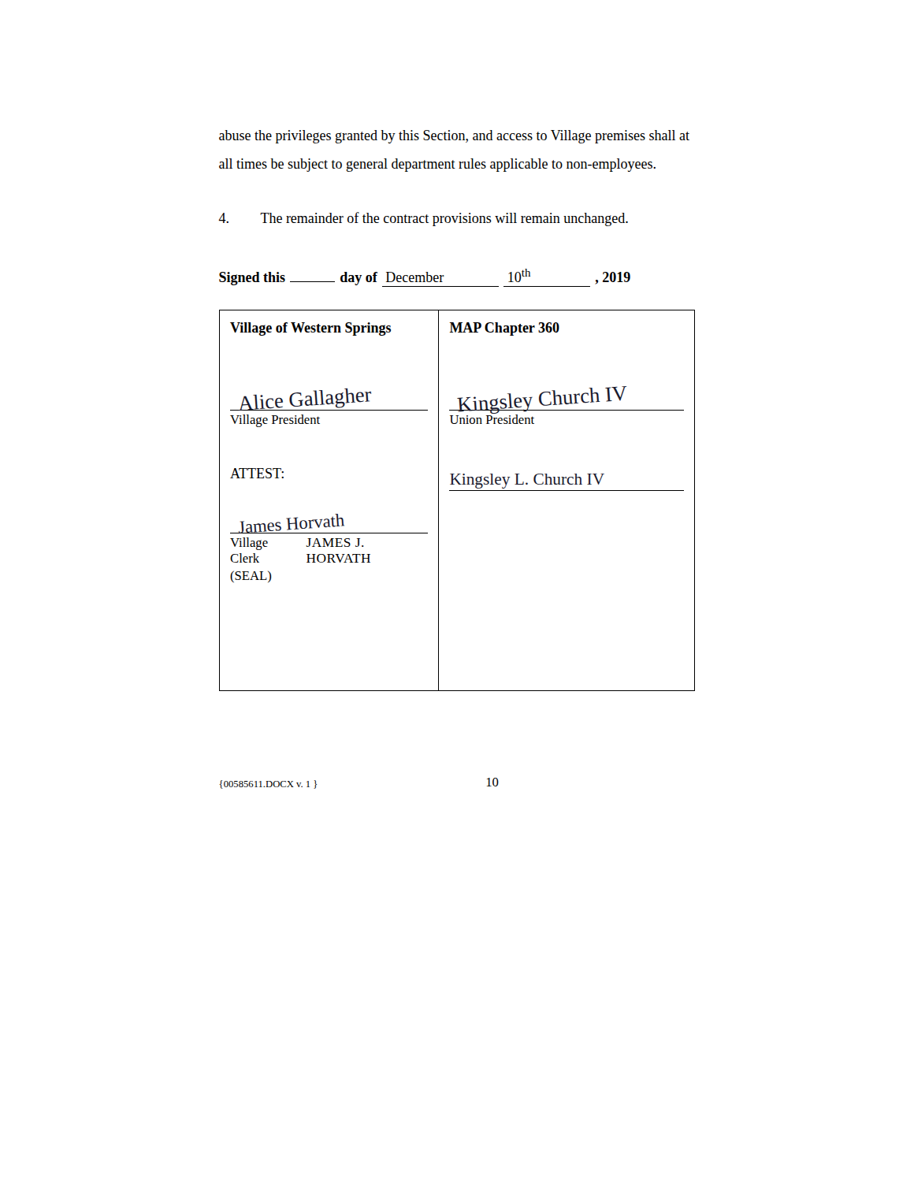abuse the privileges granted by this Section, and access to Village premises shall at all times be subject to general department rules applicable to non-employees.
4.
The remainder of the contract provisions will remain unchanged.
Signed this day of December 10th , 2019
| Village of Western Springs Alice Gallagher Village President ATTEST: James Horvath Village Clerk JAMES J. HORVATH (SEAL) | MAP Chapter 360 Kingsley Church IV Union President Kingsley L. Church IV |
{00585611.DOCX v. 1 }
10